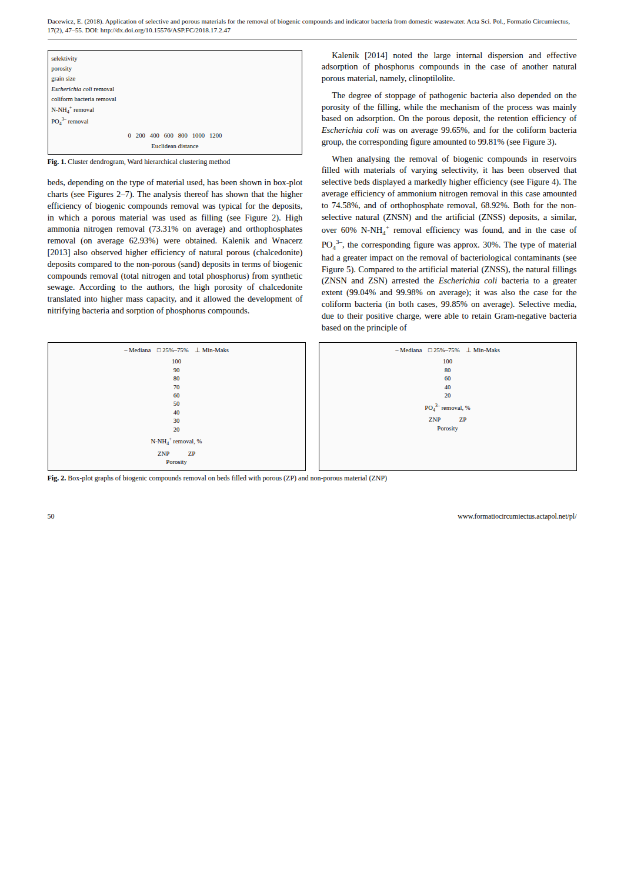Dacewicz, E. (2018). Application of selective and porous materials for the removal of biogenic compounds and indicator bacteria from domestic wastewater. Acta Sci. Pol., Formatio Circumiectus, 17(2), 47–55. DOI: http://dx.doi.org/10.15576/ASP.FC/2018.17.2.47
selektivity
porosity
grain size
Escherichia coli removal
coliform bacteria removal
N-NH4+ removal
PO43– removal
0 200 400 600 800 1000 1200
Euclidean distance
Fig. 1. Cluster dendrogram, Ward hierarchical clustering method
beds, depending on the type of material used, has been shown in box-plot charts (see Figures 2–7). The analysis thereof has shown that the higher efficiency of biogenic compounds removal was typical for the deposits, in which a porous material was used as filling (see Figure 2). High ammonia nitrogen removal (73.31% on average) and orthophosphates removal (on average 62.93%) were obtained. Kalenik and Wnacerz [2013] also observed higher efficiency of natural porous (chalcedonite) deposits compared to the non-porous (sand) deposits in terms of biogenic compounds removal (total nitrogen and total phosphorus) from synthetic sewage. According to the authors, the high porosity of chalcedonite translated into higher mass capacity, and it allowed the development of nitrifying bacteria and sorption of phosphorus compounds.
Kalenik [2014] noted the large internal dispersion and effective adsorption of phosphorus compounds in the case of another natural porous material, namely, clinoptilolite.
The degree of stoppage of pathogenic bacteria also depended on the porosity of the filling, while the mechanism of the process was mainly based on adsorption. On the porous deposit, the retention efficiency of Escherichia coli was on average 99.65%, and for the coliform bacteria group, the corresponding figure amounted to 99.81% (see Figure 3).
When analysing the removal of biogenic compounds in reservoirs filled with materials of varying selectivity, it has been observed that selective beds displayed a markedly higher efficiency (see Figure 4). The average efficiency of ammonium nitrogen removal in this case amounted to 74.58%, and of orthophosphate removal, 68.92%. Both for the non-selective natural (ZNSN) and the artificial (ZNSS) deposits, a similar, over 60% N-NH4+ removal efficiency was found, and in the case of PO43–, the corresponding figure was approx. 30%. The type of material had a greater impact on the removal of bacteriological contaminants (see Figure 5). Compared to the artificial material (ZNSS), the natural fillings (ZNSN and ZSN) arrested the Escherichia coli bacteria to a greater extent (99.04% and 99.98% on average); it was also the case for the coliform bacteria (in both cases, 99.85% on average). Selective media, due to their positive charge, were able to retain Gram-negative bacteria based on the principle of
– Mediana □ 25%–75% ⊥ Min-Maks
100
90
80
70
60
50
40
30
20
N-NH4+ removal, %
ZNP ZP
Porosity
– Mediana □ 25%–75% ⊥ Min-Maks
100
80
60
40
20
PO43– removal, %
ZNP ZP
Porosity
Fig. 2. Box-plot graphs of biogenic compounds removal on beds filled with porous (ZP) and non-porous material (ZNP)
50 www.formatiocircumiectus.actapol.net/pl/